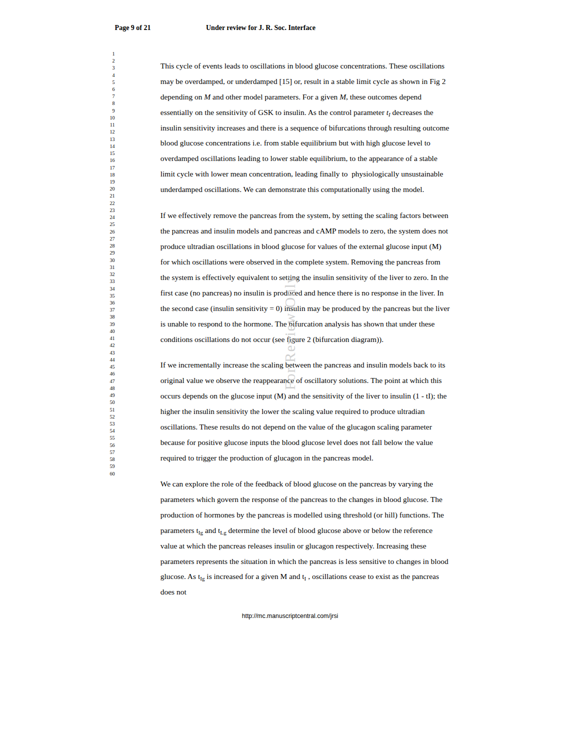Page 9 of 21
Under review for J. R. Soc. Interface
1
2
3
4
5
6
7
8
9
10
11
12
13
14
15
16
17
18
19
20
21
22
23
24
25
26
27
28
29
30
31
32
33
34
35
36
37
38
39
40
41
42
43
44
45
46
47
48
49
50
51
52
53
54
55
56
57
58
59
60
For Review Only
This cycle of events leads to oscillations in blood glucose concentrations. These oscillations may be overdamped, or underdamped [15] or, result in a stable limit cycle as shown in Fig 2 depending on M and other model parameters. For a given M, these outcomes depend essentially on the sensitivity of GSK to insulin. As the control parameter tI decreases the insulin sensitivity increases and there is a sequence of bifurcations through resulting outcome blood glucose concentrations i.e. from stable equilibrium but with high glucose level to overdamped oscillations leading to lower stable equilibrium, to the appearance of a stable limit cycle with lower mean concentration, leading finally to physiologically unsustainable underdamped oscillations. We can demonstrate this computationally using the model.
If we effectively remove the pancreas from the system, by setting the scaling factors between the pancreas and insulin models and pancreas and cAMP models to zero, the system does not produce ultradian oscillations in blood glucose for values of the external glucose input (M) for which oscillations were observed in the complete system. Removing the pancreas from the system is effectively equivalent to setting the insulin sensitivity of the liver to zero. In the first case (no pancreas) no insulin is produced and hence there is no response in the liver. In the second case (insulin sensitivity = 0) insulin may be produced by the pancreas but the liver is unable to respond to the hormone. The bifurcation analysis has shown that under these conditions oscillations do not occur (see figure 2 (bifurcation diagram)).
If we incrementally increase the scaling between the pancreas and insulin models back to its original value we observe the reappearance of oscillatory solutions. The point at which this occurs depends on the glucose input (M) and the sensitivity of the liver to insulin (1 - tI); the higher the insulin sensitivity the lower the scaling value required to produce ultradian oscillations. These results do not depend on the value of the glucagon scaling parameter because for positive glucose inputs the blood glucose level does not fall below the value required to trigger the production of glucagon in the pancreas model.
We can explore the role of the feedback of blood glucose on the pancreas by varying the parameters which govern the response of the pancreas to the changes in blood glucose. The production of hormones by the pancreas is modelled using threshold (or hill) functions. The parameters tIg and tLg determine the level of blood glucose above or below the reference value at which the pancreas releases insulin or glucagon respectively. Increasing these parameters represents the situation in which the pancreas is less sensitive to changes in blood glucose. As tIg is increased for a given M and tI , oscillations cease to exist as the pancreas does not
http://mc.manuscriptcentral.com/jrsi